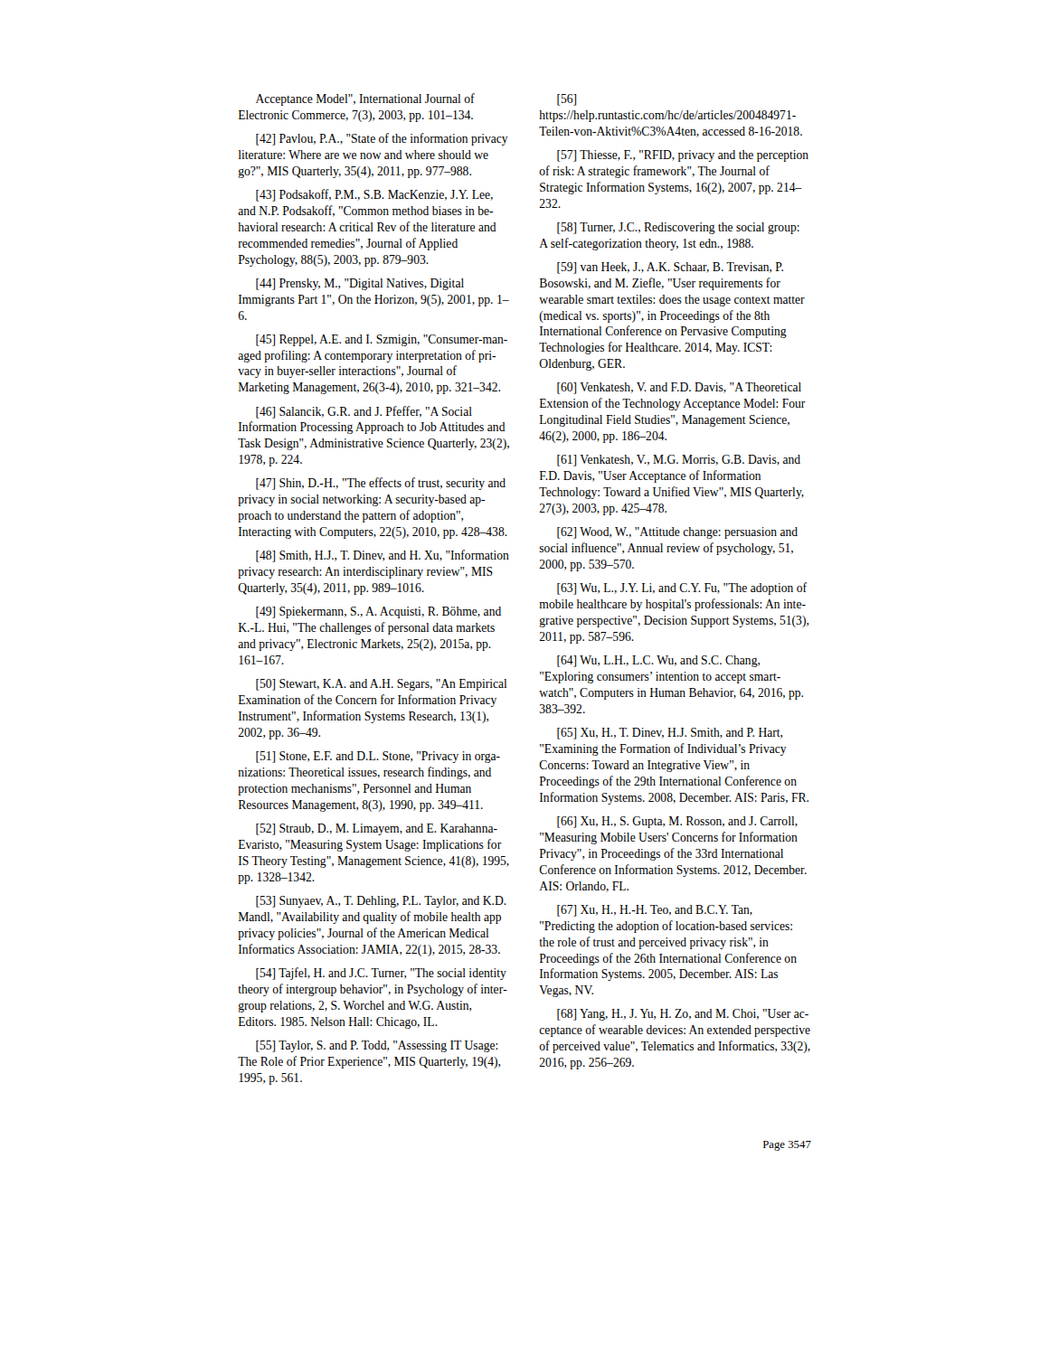Acceptance Model", International Journal of Electronic Commerce, 7(3), 2003, pp. 101–134.
[42] Pavlou, P.A., "State of the information privacy literature: Where are we now and where should we go?", MIS Quarterly, 35(4), 2011, pp. 977–988.
[43] Podsakoff, P.M., S.B. MacKenzie, J.Y. Lee, and N.P. Podsakoff, "Common method biases in behavioral research: A critical Rev of the literature and recommended remedies", Journal of Applied Psychology, 88(5), 2003, pp. 879–903.
[44] Prensky, M., "Digital Natives, Digital Immigrants Part 1", On the Horizon, 9(5), 2001, pp. 1–6.
[45] Reppel, A.E. and I. Szmigin, "Consumer-managed profiling: A contemporary interpretation of privacy in buyer-seller interactions", Journal of Marketing Management, 26(3-4), 2010, pp. 321–342.
[46] Salancik, G.R. and J. Pfeffer, "A Social Information Processing Approach to Job Attitudes and Task Design", Administrative Science Quarterly, 23(2), 1978, p. 224.
[47] Shin, D.-H., "The effects of trust, security and privacy in social networking: A security-based approach to understand the pattern of adoption", Interacting with Computers, 22(5), 2010, pp. 428–438.
[48] Smith, H.J., T. Dinev, and H. Xu, "Information privacy research: An interdisciplinary review", MIS Quarterly, 35(4), 2011, pp. 989–1016.
[49] Spiekermann, S., A. Acquisti, R. Böhme, and K.-L. Hui, "The challenges of personal data markets and privacy", Electronic Markets, 25(2), 2015a, pp. 161–167.
[50] Stewart, K.A. and A.H. Segars, "An Empirical Examination of the Concern for Information Privacy Instrument", Information Systems Research, 13(1), 2002, pp. 36–49.
[51] Stone, E.F. and D.L. Stone, "Privacy in organizations: Theoretical issues, research findings, and protection mechanisms", Personnel and Human Resources Management, 8(3), 1990, pp. 349–411.
[52] Straub, D., M. Limayem, and E. Karahanna-Evaristo, "Measuring System Usage: Implications for IS Theory Testing", Management Science, 41(8), 1995, pp. 1328–1342.
[53] Sunyaev, A., T. Dehling, P.L. Taylor, and K.D. Mandl, "Availability and quality of mobile health app privacy policies", Journal of the American Medical Informatics Association: JAMIA, 22(1), 2015, 28-33.
[54] Tajfel, H. and J.C. Turner, "The social identity theory of intergroup behavior", in Psychology of intergroup relations, 2, S. Worchel and W.G. Austin, Editors. 1985. Nelson Hall: Chicago, IL.
[55] Taylor, S. and P. Todd, "Assessing IT Usage: The Role of Prior Experience", MIS Quarterly, 19(4), 1995, p. 561.
[56] https://help.runtastic.com/hc/de/articles/200484971-Teilen-von-Aktivit%C3%A4ten, accessed 8-16-2018.
[57] Thiesse, F., "RFID, privacy and the perception of risk: A strategic framework", The Journal of Strategic Information Systems, 16(2), 2007, pp. 214–232.
[58] Turner, J.C., Rediscovering the social group: A self-categorization theory, 1st edn., 1988.
[59] van Heek, J., A.K. Schaar, B. Trevisan, P. Bosowski, and M. Ziefle, "User requirements for wearable smart textiles: does the usage context matter (medical vs. sports)", in Proceedings of the 8th International Conference on Pervasive Computing Technologies for Healthcare. 2014, May. ICST: Oldenburg, GER.
[60] Venkatesh, V. and F.D. Davis, "A Theoretical Extension of the Technology Acceptance Model: Four Longitudinal Field Studies", Management Science, 46(2), 2000, pp. 186–204.
[61] Venkatesh, V., M.G. Morris, G.B. Davis, and F.D. Davis, "User Acceptance of Information Technology: Toward a Unified View", MIS Quarterly, 27(3), 2003, pp. 425–478.
[62] Wood, W., "Attitude change: persuasion and social influence", Annual review of psychology, 51, 2000, pp. 539–570.
[63] Wu, L., J.Y. Li, and C.Y. Fu, "The adoption of mobile healthcare by hospital's professionals: An integrative perspective", Decision Support Systems, 51(3), 2011, pp. 587–596.
[64] Wu, L.H., L.C. Wu, and S.C. Chang, "Exploring consumers’ intention to accept smartwatch", Computers in Human Behavior, 64, 2016, pp. 383–392.
[65] Xu, H., T. Dinev, H.J. Smith, and P. Hart, "Examining the Formation of Individual’s Privacy Concerns: Toward an Integrative View", in Proceedings of the 29th International Conference on Information Systems. 2008, December. AIS: Paris, FR.
[66] Xu, H., S. Gupta, M. Rosson, and J. Carroll, "Measuring Mobile Users' Concerns for Information Privacy", in Proceedings of the 33rd International Conference on Information Systems. 2012, December. AIS: Orlando, FL.
[67] Xu, H., H.-H. Teo, and B.C.Y. Tan, "Predicting the adoption of location-based services: the role of trust and perceived privacy risk", in Proceedings of the 26th International Conference on Information Systems. 2005, December. AIS: Las Vegas, NV.
[68] Yang, H., J. Yu, H. Zo, and M. Choi, "User acceptance of wearable devices: An extended perspective of perceived value", Telematics and Informatics, 33(2), 2016, pp. 256–269.
Page 3547